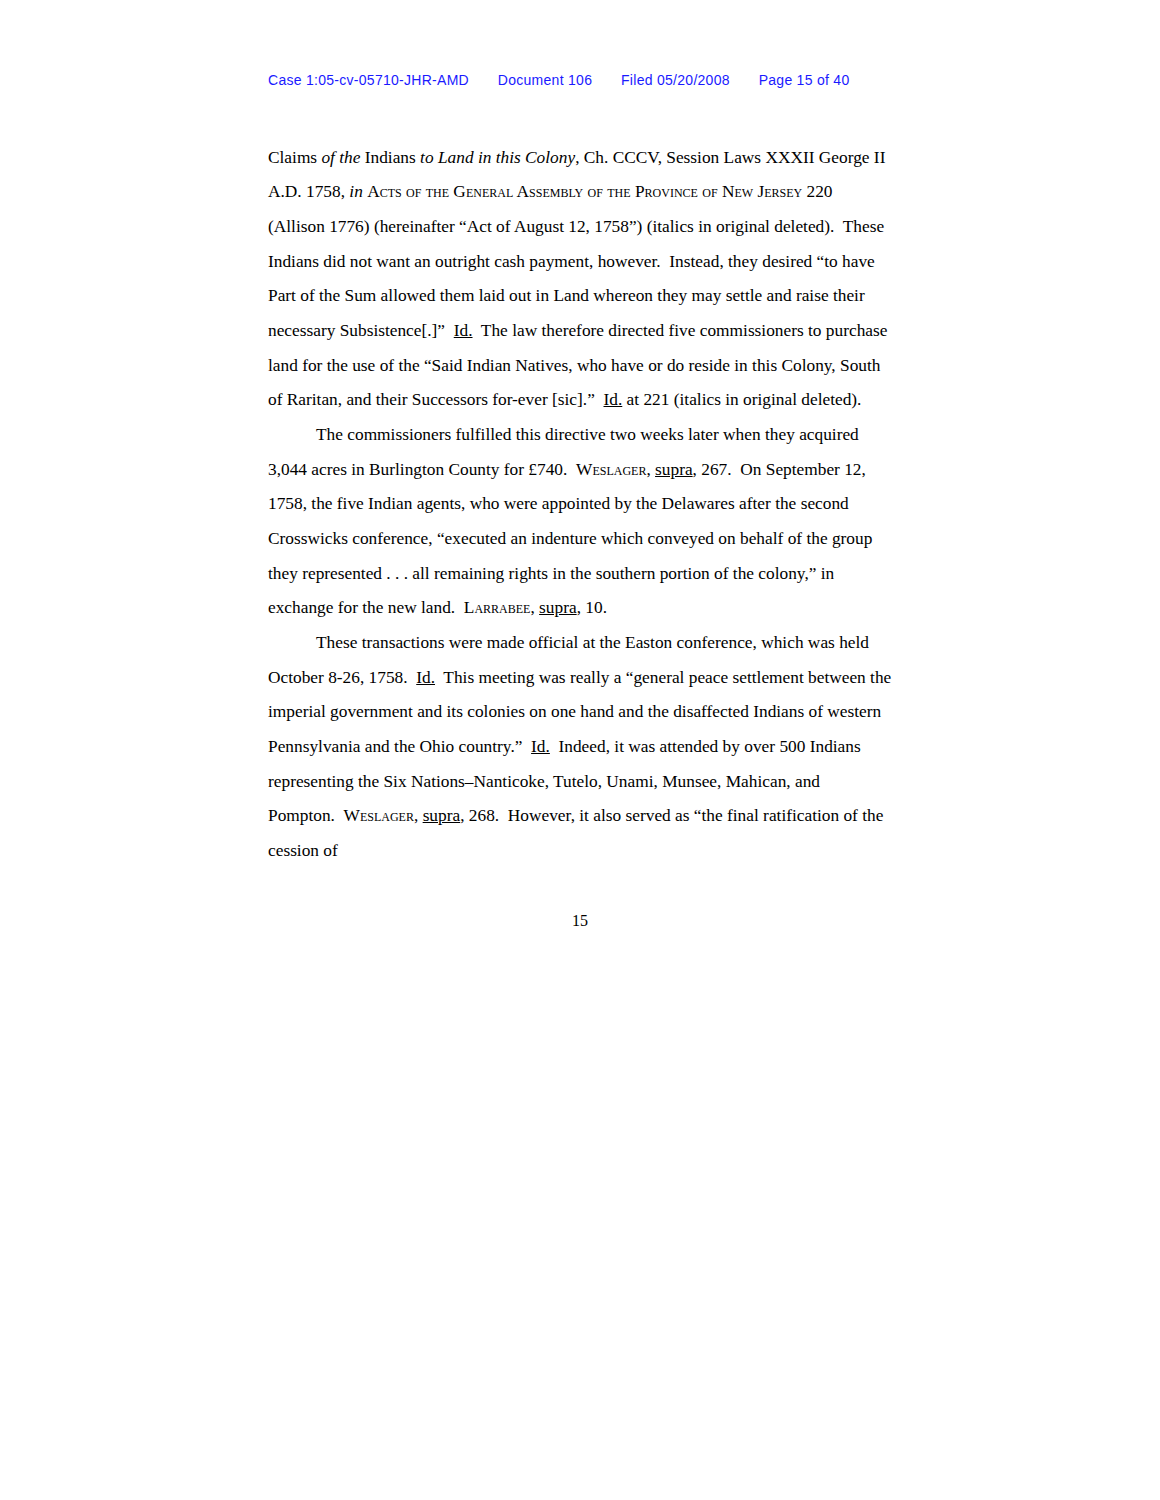Case 1:05-cv-05710-JHR-AMD Document 106 Filed 05/20/2008 Page 15 of 40
Claims of the Indians to Land in this Colony, Ch. CCCV, Session Laws XXXII George II A.D. 1758, in Acts of the General Assembly of the Province of New Jersey 220 (Allison 1776) (hereinafter “Act of August 12, 1758”) (italics in original deleted). These Indians did not want an outright cash payment, however. Instead, they desired “to have Part of the Sum allowed them laid out in Land whereon they may settle and raise their necessary Subsistence[.]” Id. The law therefore directed five commissioners to purchase land for the use of the “Said Indian Natives, who have or do reside in this Colony, South of Raritan, and their Successors for-ever [sic].” Id. at 221 (italics in original deleted).
The commissioners fulfilled this directive two weeks later when they acquired 3,044 acres in Burlington County for £740. Weslager, supra, 267. On September 12, 1758, the five Indian agents, who were appointed by the Delawares after the second Crosswicks conference, “executed an indenture which conveyed on behalf of the group they represented . . . all remaining rights in the southern portion of the colony,” in exchange for the new land. Larrabee, supra, 10.
These transactions were made official at the Easton conference, which was held October 8-26, 1758. Id. This meeting was really a “general peace settlement between the imperial government and its colonies on one hand and the disaffected Indians of western Pennsylvania and the Ohio country.” Id. Indeed, it was attended by over 500 Indians representing the Six Nations–Nanticoke, Tutelo, Unami, Munsee, Mahican, and Pompton. Weslager, supra, 268. However, it also served as “the final ratification of the cession of
15